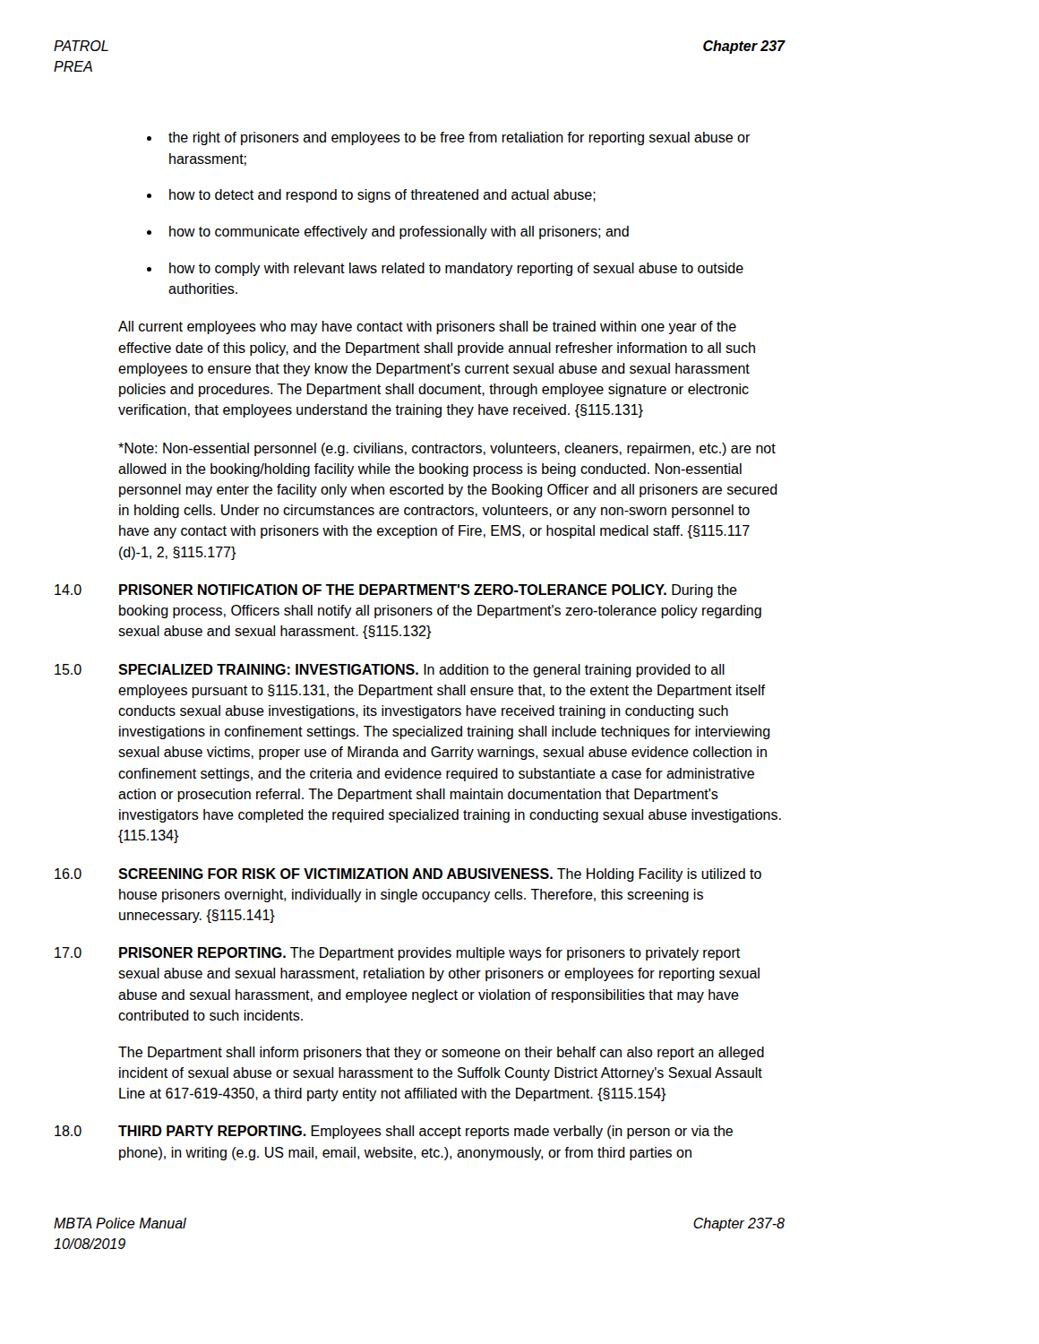PATROL
PREA
Chapter 237
the right of prisoners and employees to be free from retaliation for reporting sexual abuse or harassment;
how to detect and respond to signs of threatened and actual abuse;
how to communicate effectively and professionally with all prisoners; and
how to comply with relevant laws related to mandatory reporting of sexual abuse to outside authorities.
All current employees who may have contact with prisoners shall be trained within one year of the effective date of this policy, and the Department shall provide annual refresher information to all such employees to ensure that they know the Department's current sexual abuse and sexual harassment policies and procedures. The Department shall document, through employee signature or electronic verification, that employees understand the training they have received. {§115.131}
*Note: Non-essential personnel (e.g. civilians, contractors, volunteers, cleaners, repairmen, etc.) are not allowed in the booking/holding facility while the booking process is being conducted. Non-essential personnel may enter the facility only when escorted by the Booking Officer and all prisoners are secured in holding cells. Under no circumstances are contractors, volunteers, or any non-sworn personnel to have any contact with prisoners with the exception of Fire, EMS, or hospital medical staff. {§115.117 (d)-1, 2, §115.177}
14.0
PRISONER NOTIFICATION OF THE DEPARTMENT'S ZERO-TOLERANCE POLICY. During the booking process, Officers shall notify all prisoners of the Department's zero-tolerance policy regarding sexual abuse and sexual harassment. {§115.132}
15.0
SPECIALIZED TRAINING: INVESTIGATIONS. In addition to the general training provided to all employees pursuant to §115.131, the Department shall ensure that, to the extent the Department itself conducts sexual abuse investigations, its investigators have received training in conducting such investigations in confinement settings. The specialized training shall include techniques for interviewing sexual abuse victims, proper use of Miranda and Garrity warnings, sexual abuse evidence collection in confinement settings, and the criteria and evidence required to substantiate a case for administrative action or prosecution referral. The Department shall maintain documentation that Department's investigators have completed the required specialized training in conducting sexual abuse investigations. {115.134}
16.0
SCREENING FOR RISK OF VICTIMIZATION AND ABUSIVENESS. The Holding Facility is utilized to house prisoners overnight, individually in single occupancy cells. Therefore, this screening is unnecessary. {§115.141}
17.0
PRISONER REPORTING. The Department provides multiple ways for prisoners to privately report sexual abuse and sexual harassment, retaliation by other prisoners or employees for reporting sexual abuse and sexual harassment, and employee neglect or violation of responsibilities that may have contributed to such incidents.
The Department shall inform prisoners that they or someone on their behalf can also report an alleged incident of sexual abuse or sexual harassment to the Suffolk County District Attorney's Sexual Assault Line at 617-619-4350, a third party entity not affiliated with the Department. {§115.154}
18.0
THIRD PARTY REPORTING. Employees shall accept reports made verbally (in person or via the phone), in writing (e.g. US mail, email, website, etc.), anonymously, or from third parties on
MBTA Police Manual
10/08/2019
Chapter 237-8